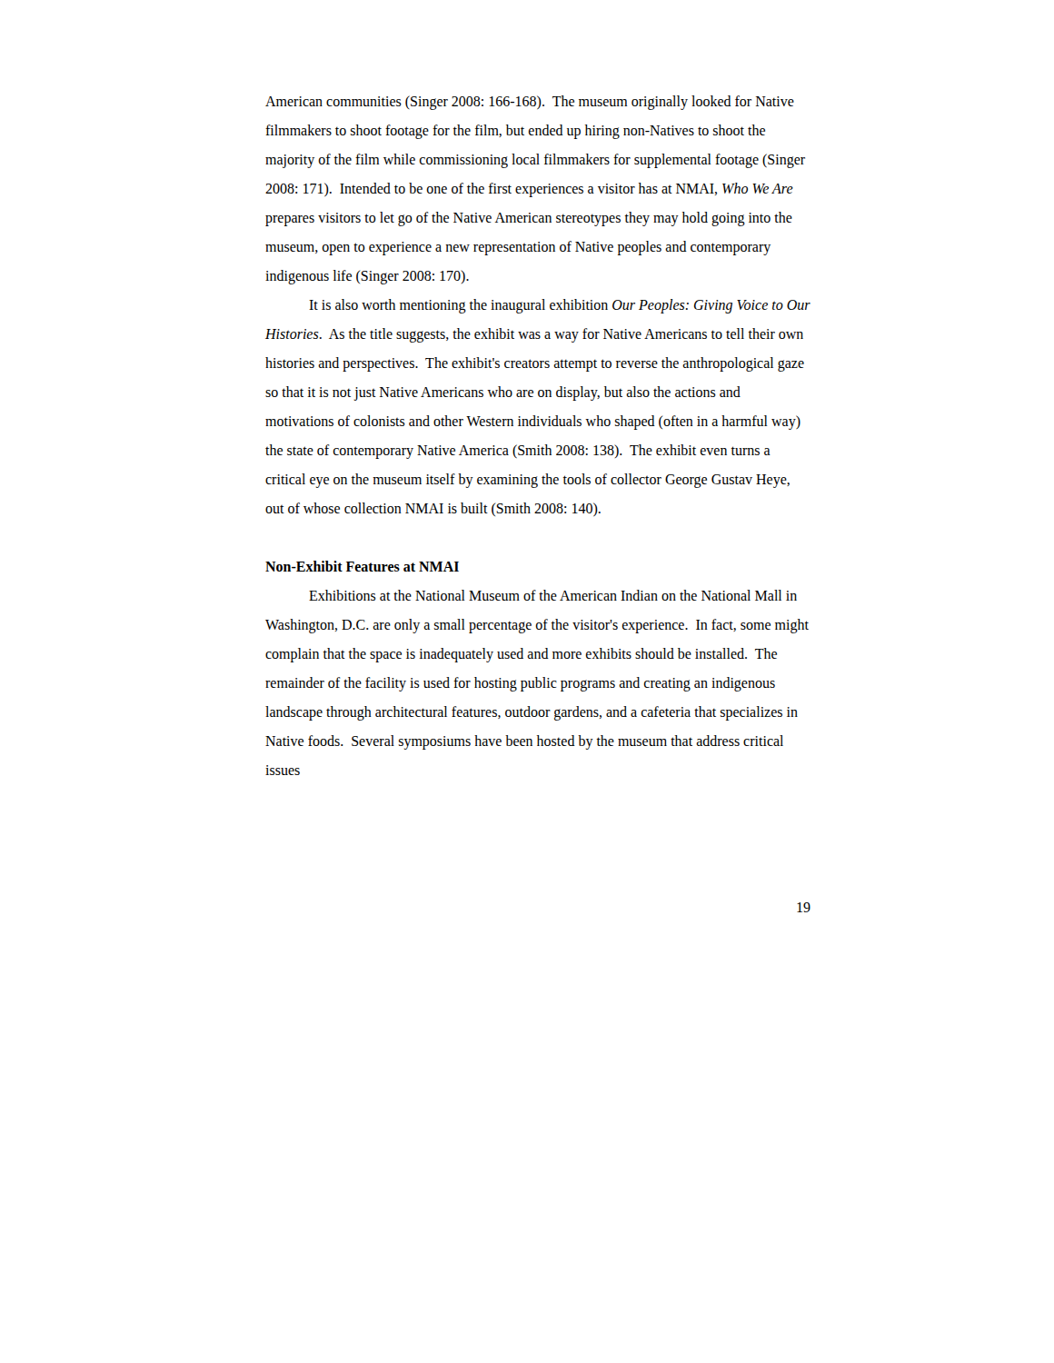American communities (Singer 2008: 166-168). The museum originally looked for Native filmmakers to shoot footage for the film, but ended up hiring non-Natives to shoot the majority of the film while commissioning local filmmakers for supplemental footage (Singer 2008: 171). Intended to be one of the first experiences a visitor has at NMAI, Who We Are prepares visitors to let go of the Native American stereotypes they may hold going into the museum, open to experience a new representation of Native peoples and contemporary indigenous life (Singer 2008: 170).
It is also worth mentioning the inaugural exhibition Our Peoples: Giving Voice to Our Histories. As the title suggests, the exhibit was a way for Native Americans to tell their own histories and perspectives. The exhibit's creators attempt to reverse the anthropological gaze so that it is not just Native Americans who are on display, but also the actions and motivations of colonists and other Western individuals who shaped (often in a harmful way) the state of contemporary Native America (Smith 2008: 138). The exhibit even turns a critical eye on the museum itself by examining the tools of collector George Gustav Heye, out of whose collection NMAI is built (Smith 2008: 140).
Non-Exhibit Features at NMAI
Exhibitions at the National Museum of the American Indian on the National Mall in Washington, D.C. are only a small percentage of the visitor's experience. In fact, some might complain that the space is inadequately used and more exhibits should be installed. The remainder of the facility is used for hosting public programs and creating an indigenous landscape through architectural features, outdoor gardens, and a cafeteria that specializes in Native foods. Several symposiums have been hosted by the museum that address critical issues
19